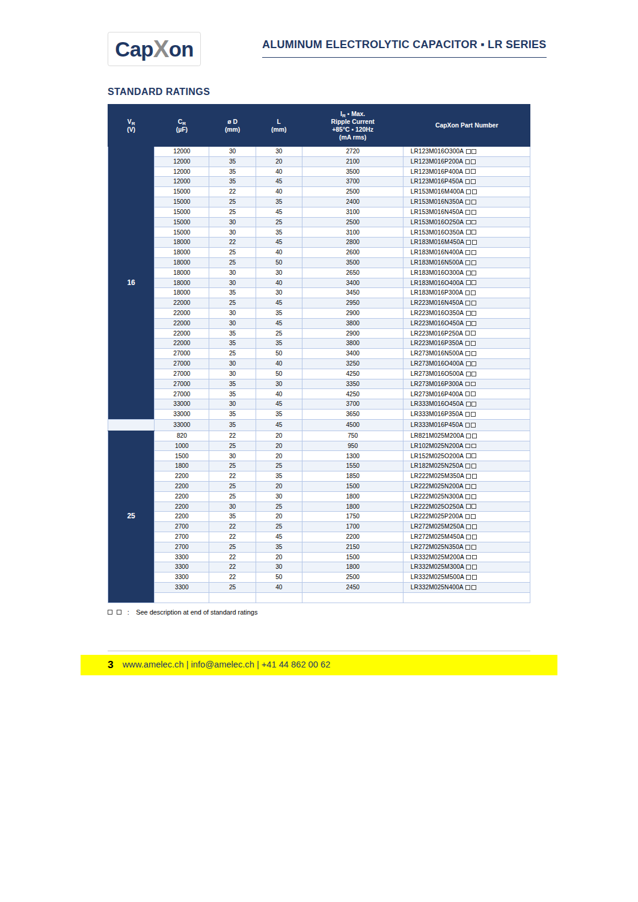Cap Xon
ALUMINUM ELECTROLYTIC CAPACITOR ▪ LR SERIES
STANDARD RATINGS
| V R (V) | C R (µF) | ø D (mm) | L (mm) | I R ▪ Max. Ripple Current +85°C ▪ 120Hz (mA rms) | CapXon Part Number |
| --- | --- | --- | --- | --- | --- |
| 16 | 12000 | 30 | 30 | 2720 | LR123M016O300A |
| 12000 | 35 | 20 | 2100 | LR123M016P200A |
| 12000 | 35 | 40 | 3500 | LR123M016P400A |
| 12000 | 35 | 45 | 3700 | LR123M016P450A |
| 15000 | 22 | 40 | 2500 | LR153M016M400A |
| 15000 | 25 | 35 | 2400 | LR153M016N350A |
| 15000 | 25 | 45 | 3100 | LR153M016N450A |
| 15000 | 30 | 25 | 2500 | LR153M016O250A |
| 15000 | 30 | 35 | 3100 | LR153M016O350A |
| 18000 | 22 | 45 | 2800 | LR183M016M450A |
| 18000 | 25 | 40 | 2600 | LR183M016N400A |
| 18000 | 25 | 50 | 3500 | LR183M016N500A |
| 18000 | 30 | 30 | 2650 | LR183M016O300A |
| 18000 | 30 | 40 | 3400 | LR183M016O400A |
| 18000 | 35 | 30 | 3450 | LR183M016P300A |
| 22000 | 25 | 45 | 2950 | LR223M016N450A |
| 22000 | 30 | 35 | 2900 | LR223M016O350A |
| 22000 | 30 | 45 | 3800 | LR223M016O450A |
| 22000 | 35 | 25 | 2900 | LR223M016P250A |
| 22000 | 35 | 35 | 3800 | LR223M016P350A |
| 27000 | 25 | 50 | 3400 | LR273M016N500A |
| 27000 | 30 | 40 | 3250 | LR273M016O400A |
| 27000 | 30 | 50 | 4250 | LR273M016O500A |
| 27000 | 35 | 30 | 3350 | LR273M016P300A |
| 27000 | 35 | 40 | 4250 | LR273M016P400A |
| 33000 | 30 | 45 | 3700 | LR333M016O450A |
| 33000 | 35 | 35 | 3650 | LR333M016P350A |
| | 33000 | 35 | 45 | 4500 | LR333M016P450A |
| 25 | 820 | 22 | 20 | 750 | LR821M025M200A |
| 1000 | 25 | 20 | 950 | LR102M025N200A |
| 1500 | 30 | 20 | 1300 | LR152M025O200A |
| 1800 | 25 | 25 | 1550 | LR182M025N250A |
| 2200 | 22 | 35 | 1850 | LR222M025M350A |
| 2200 | 25 | 20 | 1500 | LR222M025N200A |
| 2200 | 25 | 30 | 1800 | LR222M025N300A |
| 2200 | 30 | 25 | 1800 | LR222M025O250A |
| 2200 | 35 | 20 | 1750 | LR222M025P200A |
| 2700 | 22 | 25 | 1700 | LR272M025M250A |
| 2700 | 22 | 45 | 2200 | LR272M025M450A |
| 2700 | 25 | 35 | 2150 | LR272M025N350A |
| 3300 | 22 | 20 | 1500 | LR332M025M200A |
| 3300 | 22 | 30 | 1800 | LR332M025M300A |
| 3300 | 22 | 50 | 2500 | LR332M025M500A |
| 3300 | 25 | 40 | 2450 | LR332M025N400A |
: See description at end of standard ratings
3 www.amelec.ch | info@amelec.ch | +41 44 862 00 62